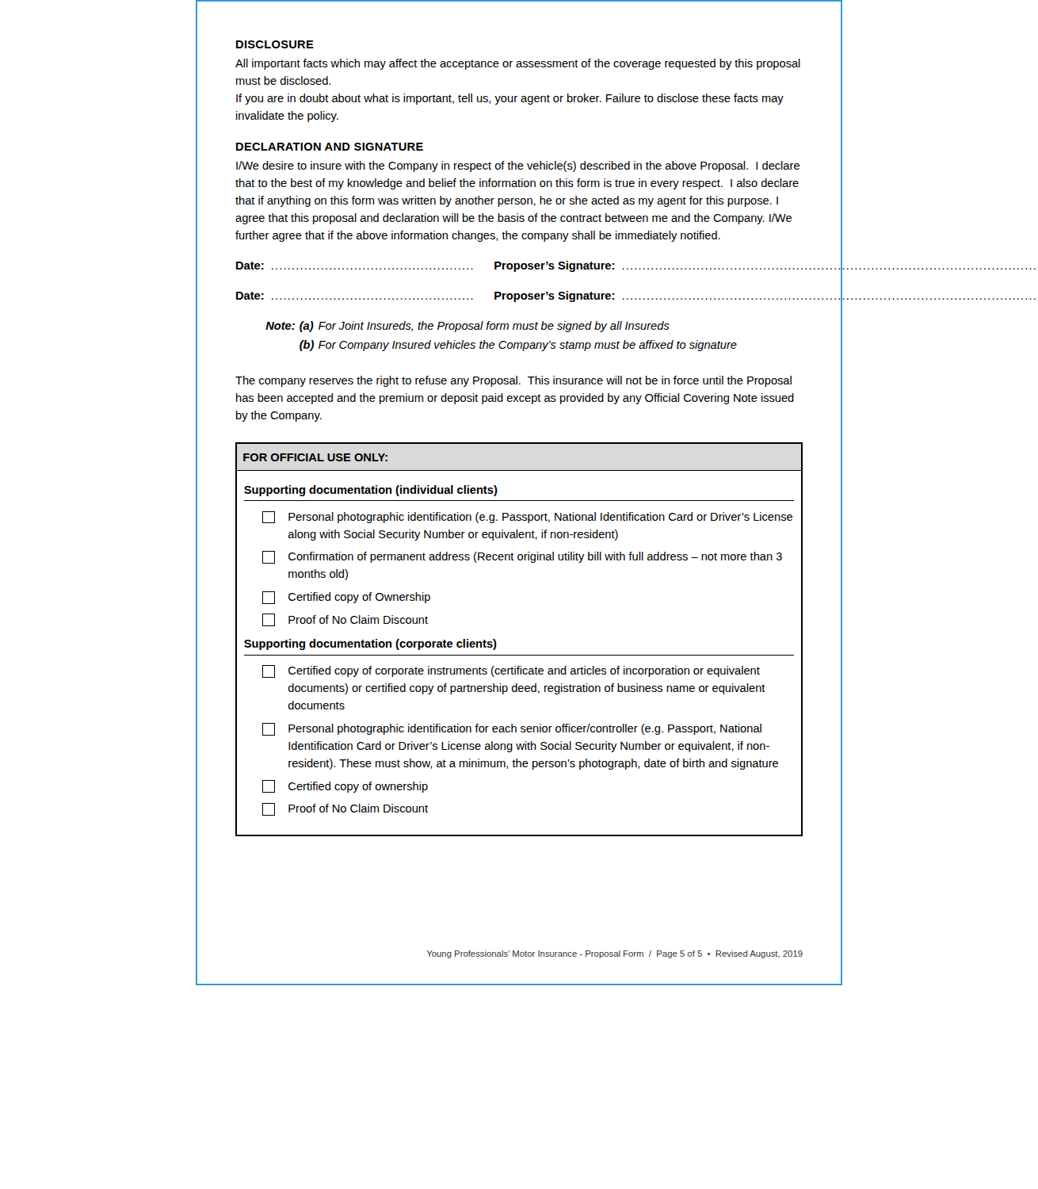DISCLOSURE
All important facts which may affect the acceptance or assessment of the coverage requested by this proposal must be disclosed.
If you are in doubt about what is important, tell us, your agent or broker. Failure to disclose these facts may invalidate the policy.
DECLARATION AND SIGNATURE
I/We desire to insure with the Company in respect of the vehicle(s) described in the above Proposal. I declare that to the best of my knowledge and belief the information on this form is true in every respect. I also declare that if anything on this form was written by another person, he or she acted as my agent for this purpose. I agree that this proposal and declaration will be the basis of the contract between me and the Company. I/We further agree that if the above information changes, the company shall be immediately notified.
Date: ................................................. Proposer’s Signature: .........................................................................................................
Date: ................................................. Proposer’s Signature: .........................................................................................................
| Note: | (a) | For Joint Insureds, the Proposal form must be signed by all Insureds |
| | (b) | For Company Insured vehicles the Company’s stamp must be affixed to signature |
The company reserves the right to refuse any Proposal. This insurance will not be in force until the Proposal has been accepted and the premium or deposit paid except as provided by any Official Covering Note issued by the Company.
FOR OFFICIAL USE ONLY:
Supporting documentation (individual clients)
Personal photographic identification (e.g. Passport, National Identification Card or Driver’s License along with Social Security Number or equivalent, if non-resident)
Confirmation of permanent address (Recent original utility bill with full address – not more than 3 months old)
Certified copy of Ownership
Proof of No Claim Discount
Supporting documentation (corporate clients)
Certified copy of corporate instruments (certificate and articles of incorporation or equivalent documents) or certified copy of partnership deed, registration of business name or equivalent documents
Personal photographic identification for each senior officer/controller (e.g. Passport, National Identification Card or Driver’s License along with Social Security Number or equivalent, if non-resident). These must show, at a minimum, the person’s photograph, date of birth and signature
Certified copy of ownership
Proof of No Claim Discount
Young Professionals’ Motor Insurance - Proposal Form / Page 5 of 5 • Revised August, 2019